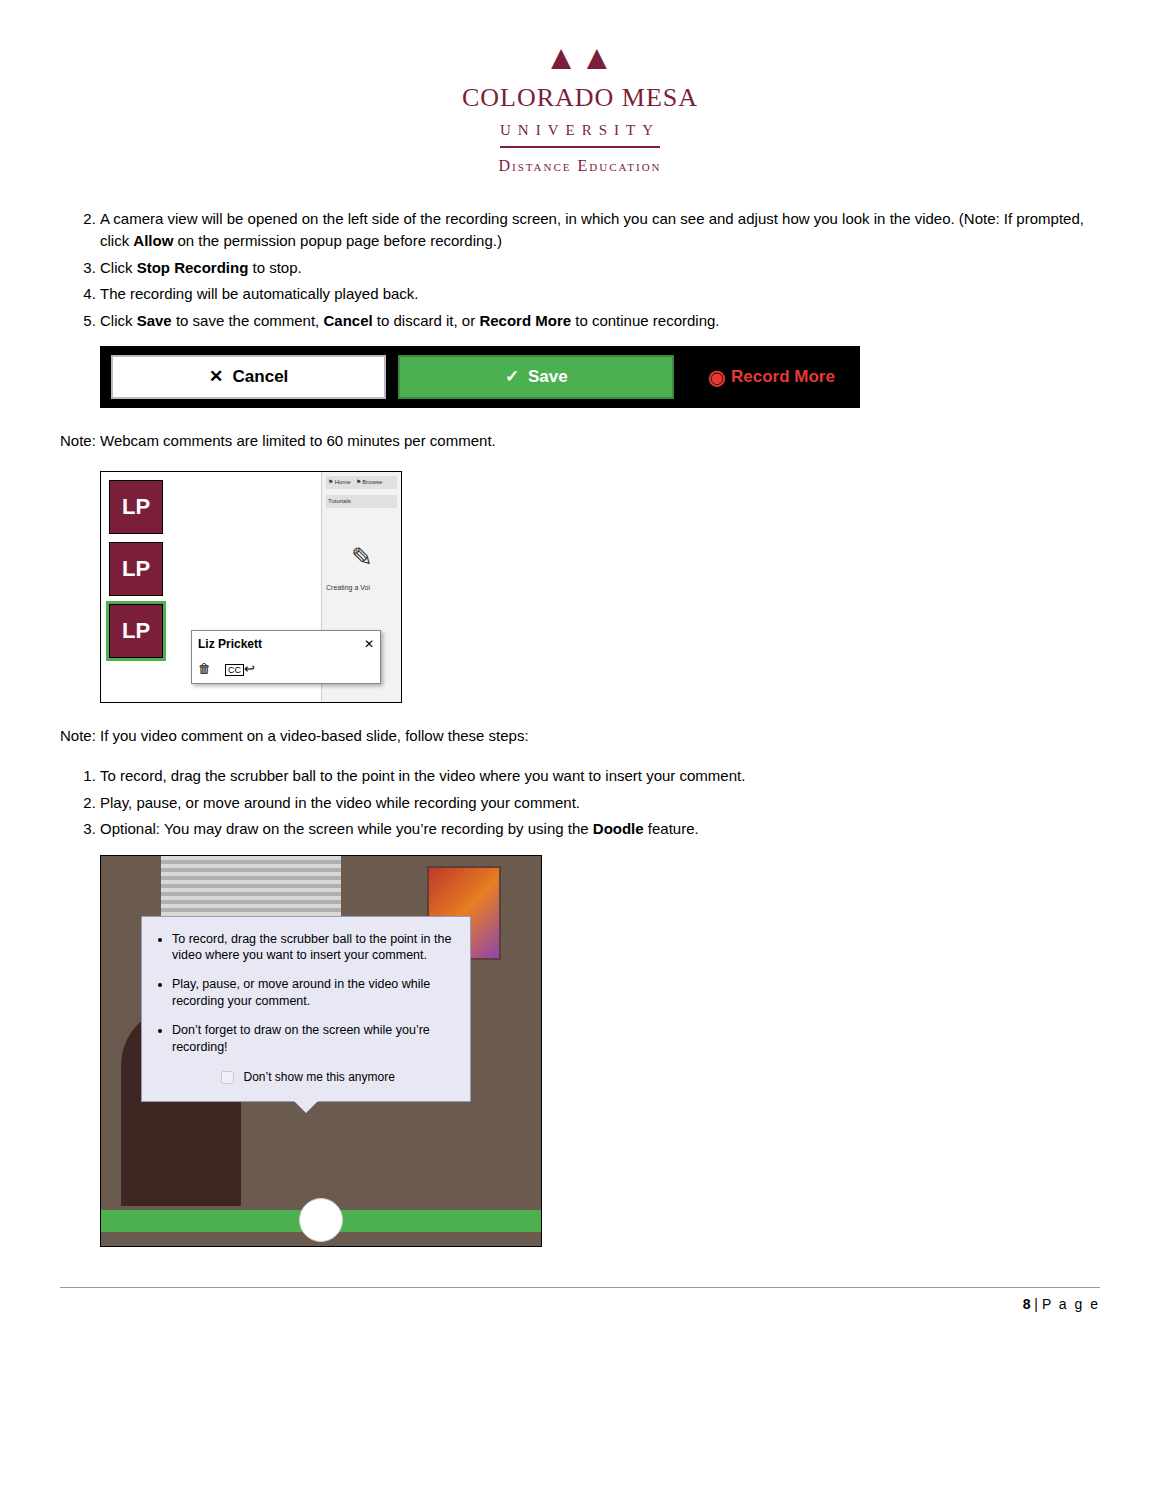▲▲
COLORADO MESA
UNIVERSITY
Distance Education
A camera view will be opened on the left side of the recording screen, in which you can see and adjust how you look in the video. (Note: If prompted, click Allow on the permission popup page before recording.)
Click Stop Recording to stop.
The recording will be automatically played back.
Click Save to save the comment, Cancel to discard it, or Record More to continue recording.
✕ Cancel ✓ Save ◉ Record More
Note: Webcam comments are limited to 60 minutes per comment.
LP
LP
LP
⚑ Home ⚑ Browse
Tutorials
✎
Creating a Voi
Liz Prickett ✕
🗑CC↩
Note: If you video comment on a video-based slide, follow these steps:
To record, drag the scrubber ball to the point in the video where you want to insert your comment.
Play, pause, or move around in the video while recording your comment.
Optional: You may draw on the screen while you’re recording by using the Doodle feature.
To record, drag the scrubber ball to the point in the video where you want to insert your comment.
Play, pause, or move around in the video while recording your comment.
Don’t forget to draw on the screen while you’re recording!
Don’t show me this anymore
8 | P a g e